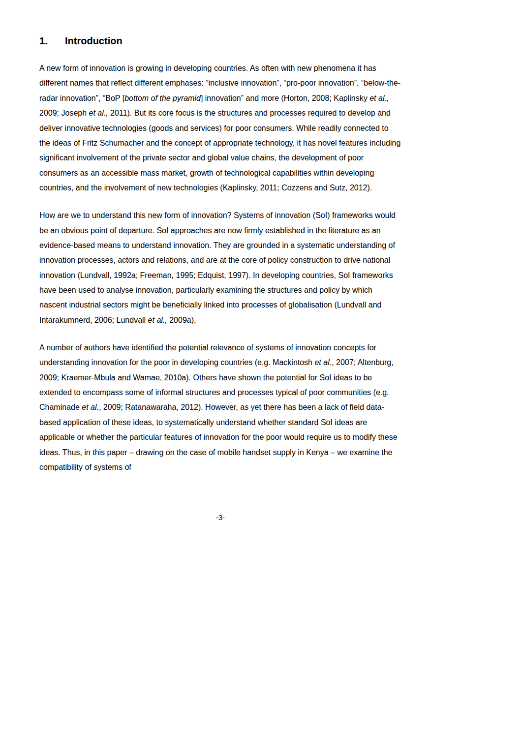1. Introduction
A new form of innovation is growing in developing countries. As often with new phenomena it has different names that reflect different emphases: “inclusive innovation”, “pro-poor innovation”, “below-the-radar innovation”, “BoP [bottom of the pyramid] innovation” and more (Horton, 2008; Kaplinsky et al., 2009; Joseph et al., 2011). But its core focus is the structures and processes required to develop and deliver innovative technologies (goods and services) for poor consumers. While readily connected to the ideas of Fritz Schumacher and the concept of appropriate technology, it has novel features including significant involvement of the private sector and global value chains, the development of poor consumers as an accessible mass market, growth of technological capabilities within developing countries, and the involvement of new technologies (Kaplinsky, 2011; Cozzens and Sutz, 2012).
How are we to understand this new form of innovation? Systems of innovation (SoI) frameworks would be an obvious point of departure. SoI approaches are now firmly established in the literature as an evidence-based means to understand innovation. They are grounded in a systematic understanding of innovation processes, actors and relations, and are at the core of policy construction to drive national innovation (Lundvall, 1992a; Freeman, 1995; Edquist, 1997). In developing countries, SoI frameworks have been used to analyse innovation, particularly examining the structures and policy by which nascent industrial sectors might be beneficially linked into processes of globalisation (Lundvall and Intarakumnerd, 2006; Lundvall et al., 2009a).
A number of authors have identified the potential relevance of systems of innovation concepts for understanding innovation for the poor in developing countries (e.g. Mackintosh et al., 2007; Altenburg, 2009; Kraemer-Mbula and Wamae, 2010a). Others have shown the potential for SoI ideas to be extended to encompass some of informal structures and processes typical of poor communities (e.g. Chaminade et al., 2009; Ratanawaraha, 2012). However, as yet there has been a lack of field data-based application of these ideas, to systematically understand whether standard SoI ideas are applicable or whether the particular features of innovation for the poor would require us to modify these ideas. Thus, in this paper – drawing on the case of mobile handset supply in Kenya – we examine the compatibility of systems of
-3-